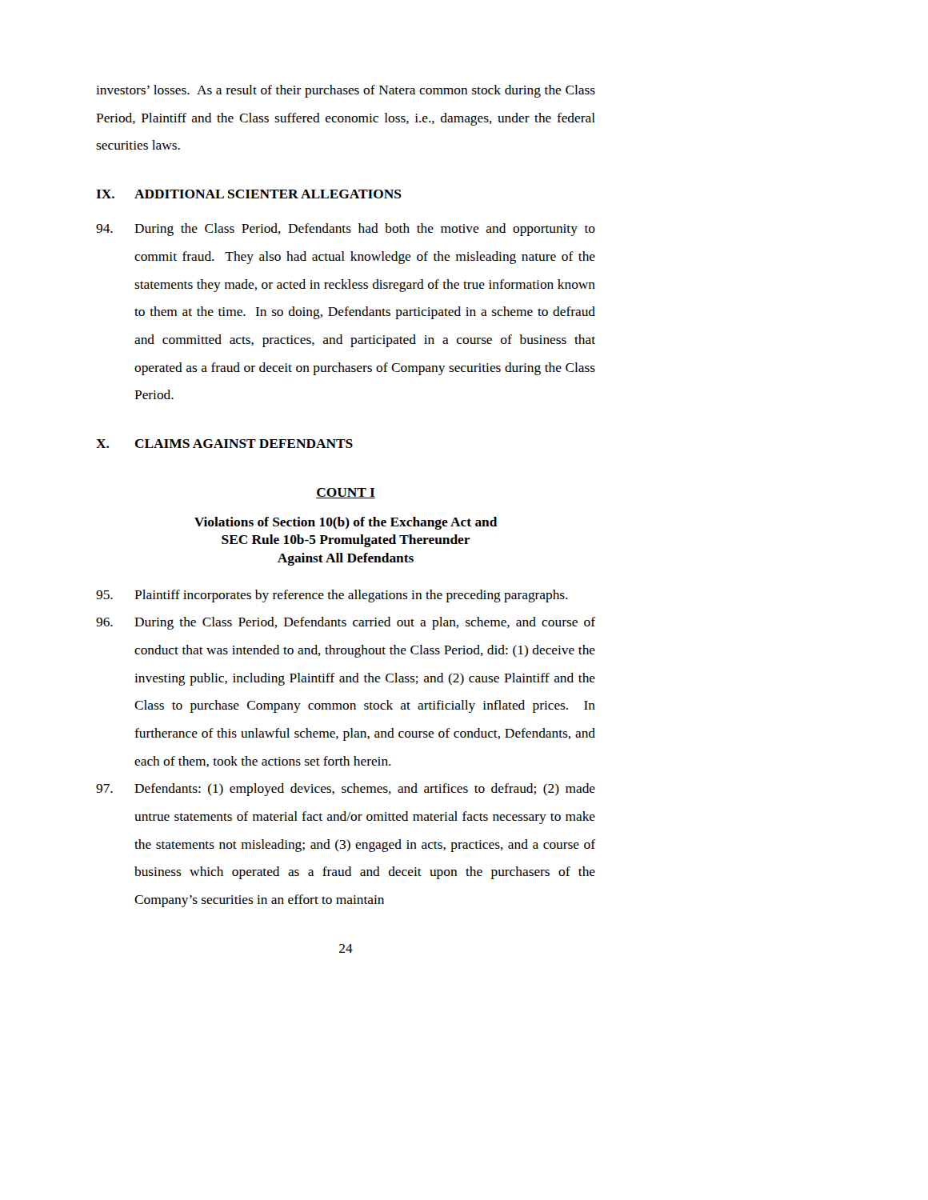investors’ losses. As a result of their purchases of Natera common stock during the Class Period, Plaintiff and the Class suffered economic loss, i.e., damages, under the federal securities laws.
IX. ADDITIONAL SCIENTER ALLEGATIONS
94. During the Class Period, Defendants had both the motive and opportunity to commit fraud. They also had actual knowledge of the misleading nature of the statements they made, or acted in reckless disregard of the true information known to them at the time. In so doing, Defendants participated in a scheme to defraud and committed acts, practices, and participated in a course of business that operated as a fraud or deceit on purchasers of Company securities during the Class Period.
X. CLAIMS AGAINST DEFENDANTS
COUNT I
Violations of Section 10(b) of the Exchange Act and
SEC Rule 10b-5 Promulgated Thereunder
Against All Defendants
95. Plaintiff incorporates by reference the allegations in the preceding paragraphs.
96. During the Class Period, Defendants carried out a plan, scheme, and course of conduct that was intended to and, throughout the Class Period, did: (1) deceive the investing public, including Plaintiff and the Class; and (2) cause Plaintiff and the Class to purchase Company common stock at artificially inflated prices. In furtherance of this unlawful scheme, plan, and course of conduct, Defendants, and each of them, took the actions set forth herein.
97. Defendants: (1) employed devices, schemes, and artifices to defraud; (2) made untrue statements of material fact and/or omitted material facts necessary to make the statements not misleading; and (3) engaged in acts, practices, and a course of business which operated as a fraud and deceit upon the purchasers of the Company’s securities in an effort to maintain
24